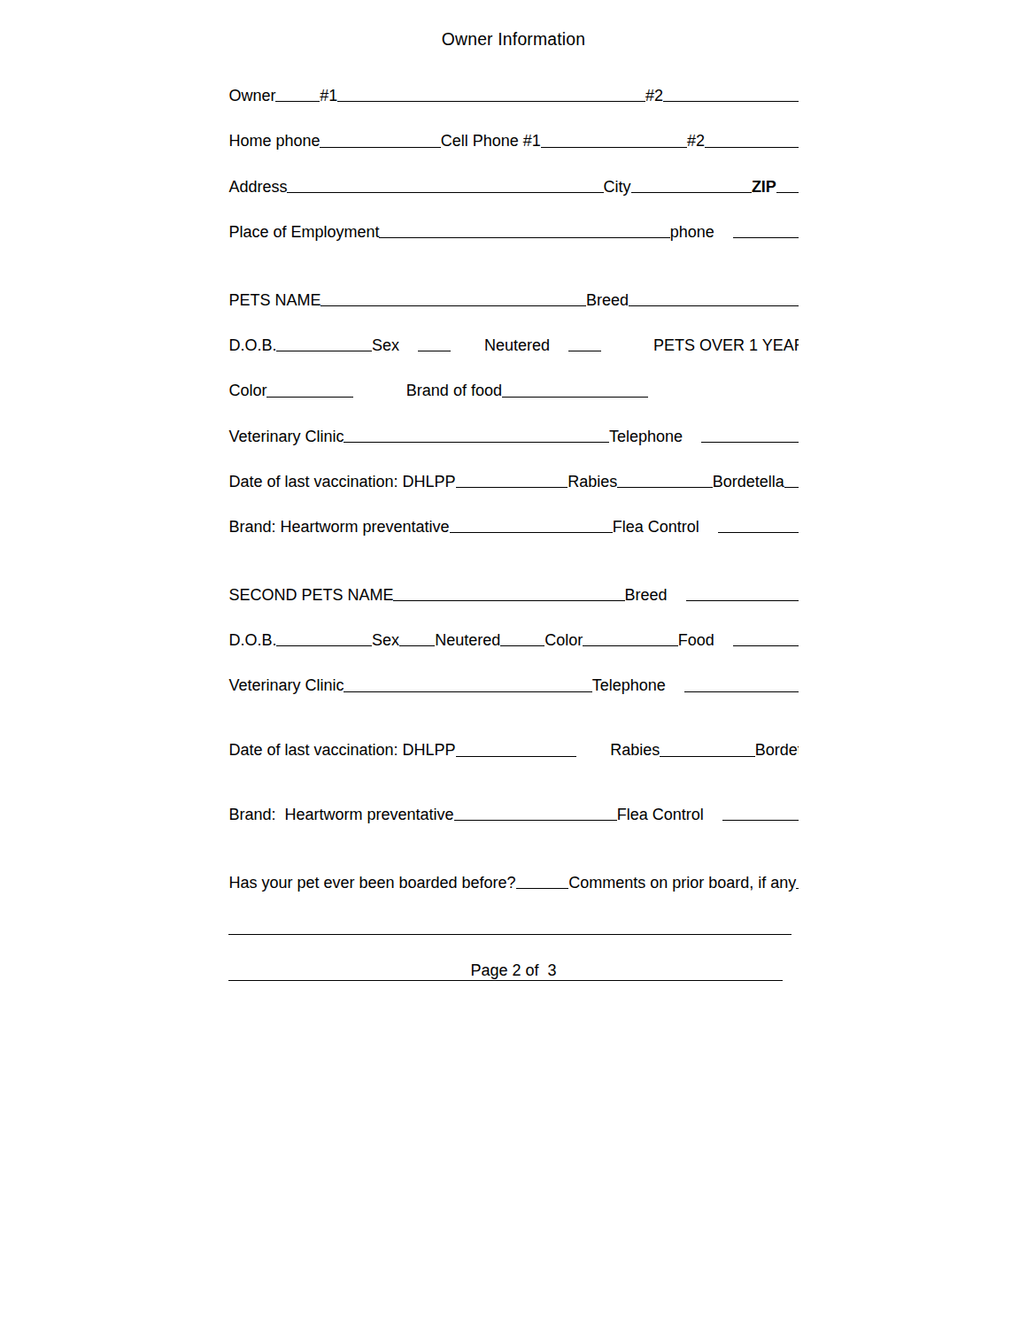Owner Information
Owner #1 #2
Home phone Cell Phone #1 #2
Address City ZIP
Place of Employment phone
PETS NAME Breed
D.O.B. Sex Neutered PETS OVER 1 YEAR MUST BE NEUTERED
Color Brand of food
Veterinary Clinic Telephone
Date of last vaccination: DHLPP Rabies Bordetella
Brand: Heartworm preventative Flea Control
SECOND PETS NAME Breed
D.O.B. Sex Neutered Color Food
Veterinary Clinic Telephone
Date of last vaccination: DHLPP Rabies Bordetella
Brand: Heartworm preventative Flea Control
Has your pet ever been boarded before? Comments on prior board, if any
Page 2 of 3